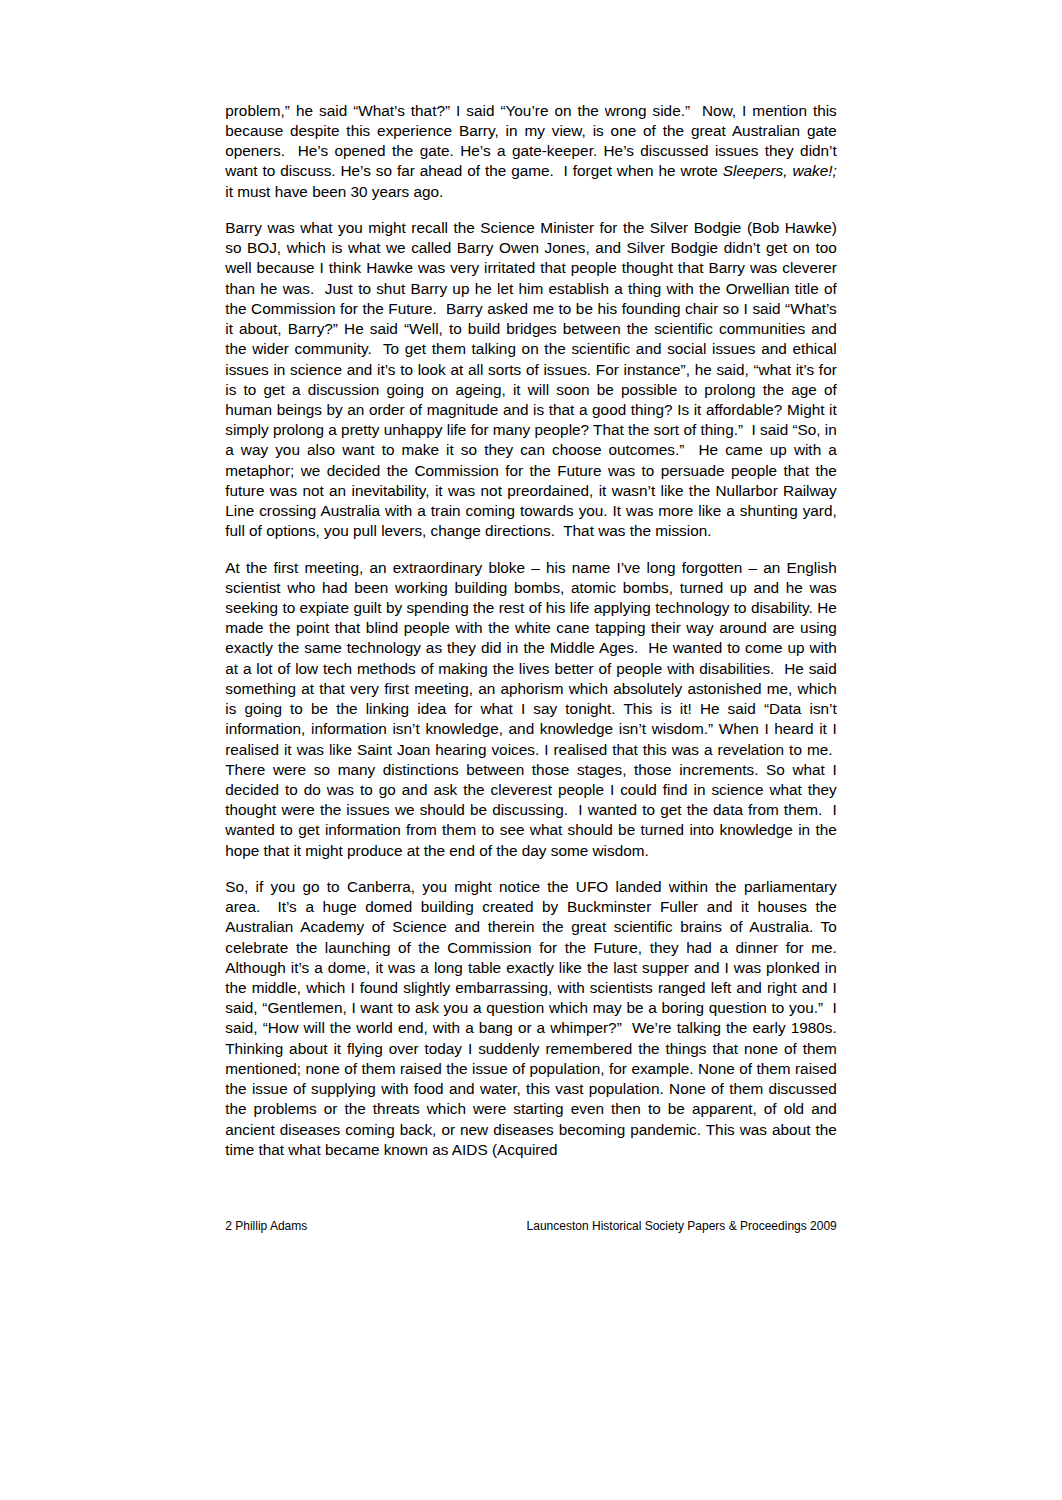problem,” he said “What’s that?” I said “You’re on the wrong side.” Now, I mention this because despite this experience Barry, in my view, is one of the great Australian gate openers. He’s opened the gate. He’s a gate-keeper. He’s discussed issues they didn’t want to discuss. He’s so far ahead of the game. I forget when he wrote Sleepers, wake!; it must have been 30 years ago.
Barry was what you might recall the Science Minister for the Silver Bodgie (Bob Hawke) so BOJ, which is what we called Barry Owen Jones, and Silver Bodgie didn’t get on too well because I think Hawke was very irritated that people thought that Barry was cleverer than he was. Just to shut Barry up he let him establish a thing with the Orwellian title of the Commission for the Future. Barry asked me to be his founding chair so I said “What’s it about, Barry?” He said “Well, to build bridges between the scientific communities and the wider community. To get them talking on the scientific and social issues and ethical issues in science and it’s to look at all sorts of issues. For instance”, he said, “what it’s for is to get a discussion going on ageing, it will soon be possible to prolong the age of human beings by an order of magnitude and is that a good thing? Is it affordable? Might it simply prolong a pretty unhappy life for many people? That the sort of thing.” I said “So, in a way you also want to make it so they can choose outcomes.” He came up with a metaphor; we decided the Commission for the Future was to persuade people that the future was not an inevitability, it was not preordained, it wasn’t like the Nullarbor Railway Line crossing Australia with a train coming towards you. It was more like a shunting yard, full of options, you pull levers, change directions. That was the mission.
At the first meeting, an extraordinary bloke – his name I’ve long forgotten – an English scientist who had been working building bombs, atomic bombs, turned up and he was seeking to expiate guilt by spending the rest of his life applying technology to disability. He made the point that blind people with the white cane tapping their way around are using exactly the same technology as they did in the Middle Ages. He wanted to come up with at a lot of low tech methods of making the lives better of people with disabilities. He said something at that very first meeting, an aphorism which absolutely astonished me, which is going to be the linking idea for what I say tonight. This is it! He said “Data isn’t information, information isn’t knowledge, and knowledge isn’t wisdom.” When I heard it I realised it was like Saint Joan hearing voices. I realised that this was a revelation to me. There were so many distinctions between those stages, those increments. So what I decided to do was to go and ask the cleverest people I could find in science what they thought were the issues we should be discussing. I wanted to get the data from them. I wanted to get information from them to see what should be turned into knowledge in the hope that it might produce at the end of the day some wisdom.
So, if you go to Canberra, you might notice the UFO landed within the parliamentary area. It’s a huge domed building created by Buckminster Fuller and it houses the Australian Academy of Science and therein the great scientific brains of Australia. To celebrate the launching of the Commission for the Future, they had a dinner for me. Although it’s a dome, it was a long table exactly like the last supper and I was plonked in the middle, which I found slightly embarrassing, with scientists ranged left and right and I said, “Gentlemen, I want to ask you a question which may be a boring question to you.” I said, “How will the world end, with a bang or a whimper?” We’re talking the early 1980s. Thinking about it flying over today I suddenly remembered the things that none of them mentioned; none of them raised the issue of population, for example. None of them raised the issue of supplying with food and water, this vast population. None of them discussed the problems or the threats which were starting even then to be apparent, of old and ancient diseases coming back, or new diseases becoming pandemic. This was about the time that what became known as AIDS (Acquired
2 Phillip Adams Launceston Historical Society Papers & Proceedings 2009